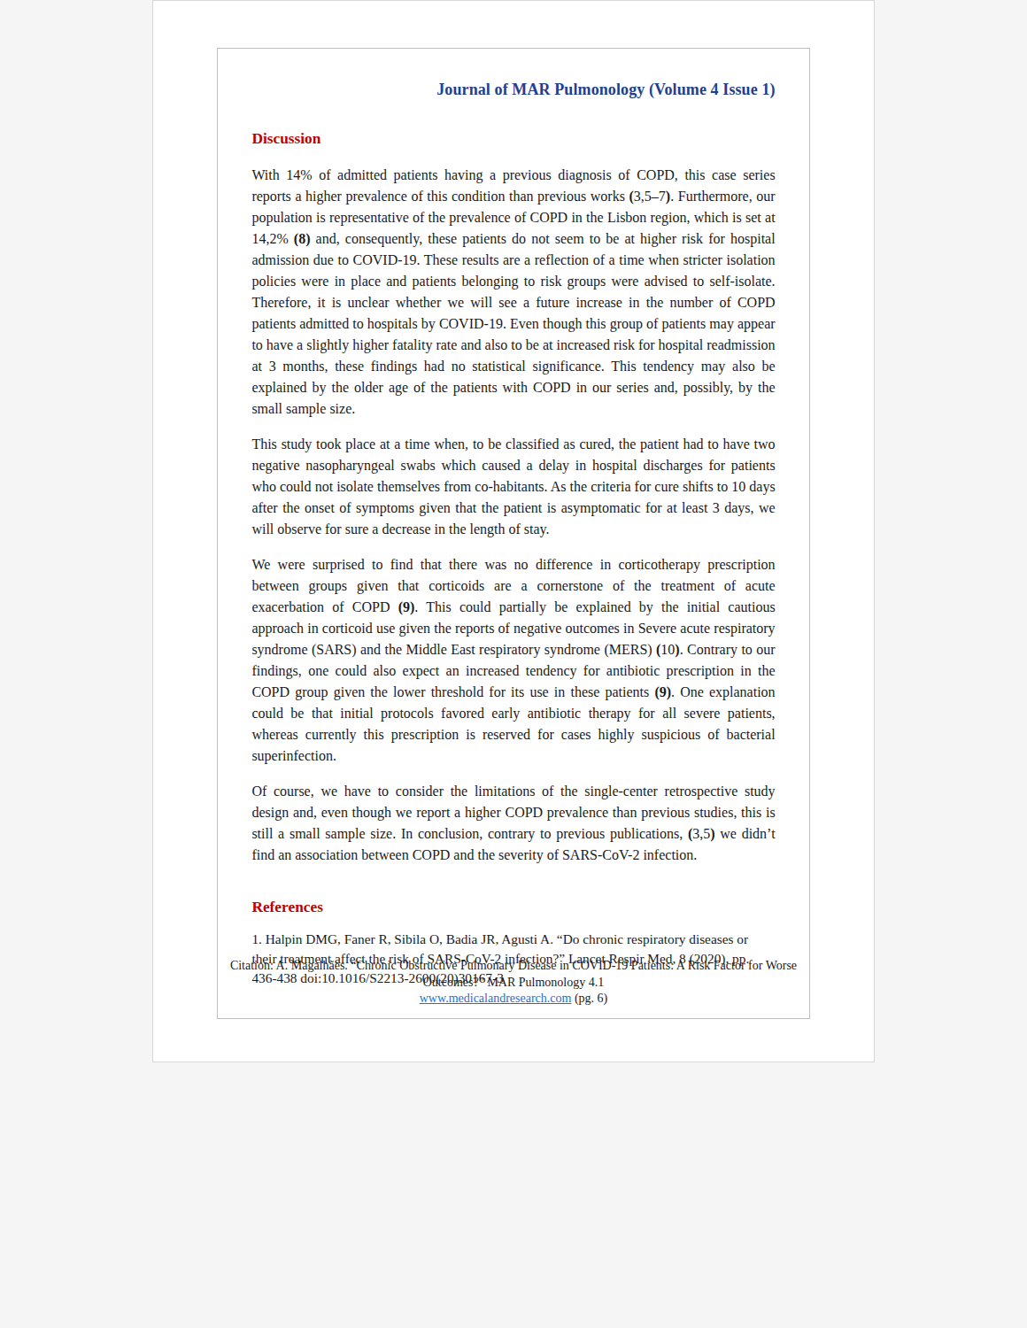Journal of MAR Pulmonology (Volume 4 Issue 1)
Discussion
With 14% of admitted patients having a previous diagnosis of COPD, this case series reports a higher prevalence of this condition than previous works (3,5–7). Furthermore, our population is representative of the prevalence of COPD in the Lisbon region, which is set at 14,2% (8) and, consequently, these patients do not seem to be at higher risk for hospital admission due to COVID-19. These results are a reflection of a time when stricter isolation policies were in place and patients belonging to risk groups were advised to self-isolate. Therefore, it is unclear whether we will see a future increase in the number of COPD patients admitted to hospitals by COVID-19. Even though this group of patients may appear to have a slightly higher fatality rate and also to be at increased risk for hospital readmission at 3 months, these findings had no statistical significance. This tendency may also be explained by the older age of the patients with COPD in our series and, possibly, by the small sample size.
This study took place at a time when, to be classified as cured, the patient had to have two negative nasopharyngeal swabs which caused a delay in hospital discharges for patients who could not isolate themselves from co-habitants. As the criteria for cure shifts to 10 days after the onset of symptoms given that the patient is asymptomatic for at least 3 days, we will observe for sure a decrease in the length of stay.
We were surprised to find that there was no difference in corticotherapy prescription between groups given that corticoids are a cornerstone of the treatment of acute exacerbation of COPD (9). This could partially be explained by the initial cautious approach in corticoid use given the reports of negative outcomes in Severe acute respiratory syndrome (SARS) and the Middle East respiratory syndrome (MERS) (10). Contrary to our findings, one could also expect an increased tendency for antibiotic prescription in the COPD group given the lower threshold for its use in these patients (9). One explanation could be that initial protocols favored early antibiotic therapy for all severe patients, whereas currently this prescription is reserved for cases highly suspicious of bacterial superinfection.
Of course, we have to consider the limitations of the single-center retrospective study design and, even though we report a higher COPD prevalence than previous studies, this is still a small sample size. In conclusion, contrary to previous publications, (3,5) we didn’t find an association between COPD and the severity of SARS-CoV-2 infection.
References
1. Halpin DMG, Faner R, Sibila O, Badia JR, Agusti A. “Do chronic respiratory diseases or their treatment affect the risk of SARS-CoV-2 infection?” Lancet Respir Med, 8 (2020), pp. 436-438 doi:10.1016/S2213-2600(20)30167-3
Citation: A. Magalhães. “Chronic Obstructive Pulmonary Disease in COVID-19 Patients: A Risk Factor for Worse Outcomes?” MAR Pulmonology 4.1
www.medicalandresearch.com (pg. 6)